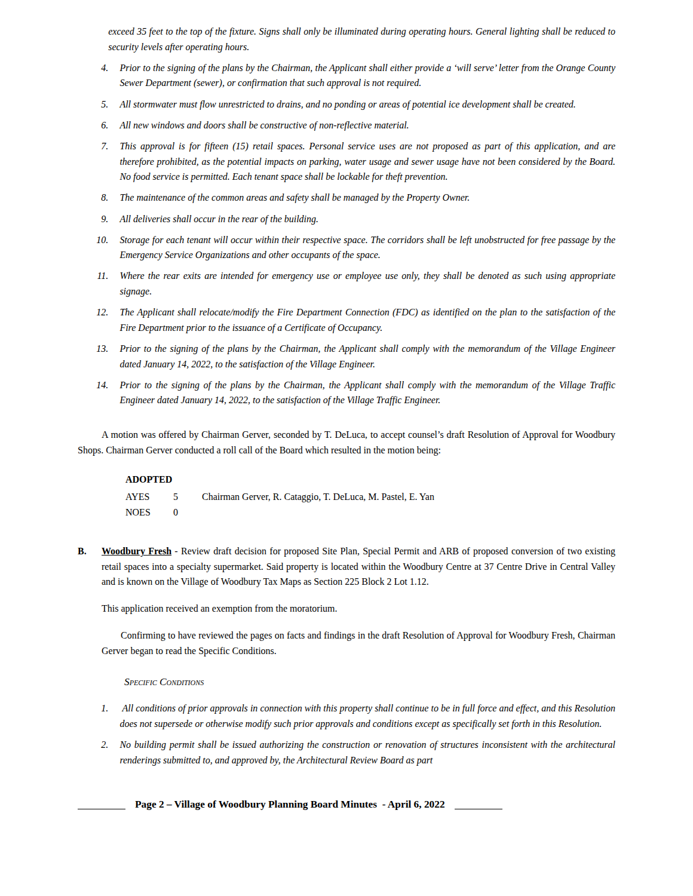exceed 35 feet to the top of the fixture. Signs shall only be illuminated during operating hours. General lighting shall be reduced to security levels after operating hours.
4. Prior to the signing of the plans by the Chairman, the Applicant shall either provide a ‘will serve’ letter from the Orange County Sewer Department (sewer), or confirmation that such approval is not required.
5. All stormwater must flow unrestricted to drains, and no ponding or areas of potential ice development shall be created.
6. All new windows and doors shall be constructive of non-reflective material.
7. This approval is for fifteen (15) retail spaces. Personal service uses are not proposed as part of this application, and are therefore prohibited, as the potential impacts on parking, water usage and sewer usage have not been considered by the Board. No food service is permitted. Each tenant space shall be lockable for theft prevention.
8. The maintenance of the common areas and safety shall be managed by the Property Owner.
9. All deliveries shall occur in the rear of the building.
10. Storage for each tenant will occur within their respective space. The corridors shall be left unobstructed for free passage by the Emergency Service Organizations and other occupants of the space.
11. Where the rear exits are intended for emergency use or employee use only, they shall be denoted as such using appropriate signage.
12. The Applicant shall relocate/modify the Fire Department Connection (FDC) as identified on the plan to the satisfaction of the Fire Department prior to the issuance of a Certificate of Occupancy.
13. Prior to the signing of the plans by the Chairman, the Applicant shall comply with the memorandum of the Village Engineer dated January 14, 2022, to the satisfaction of the Village Engineer.
14. Prior to the signing of the plans by the Chairman, the Applicant shall comply with the memorandum of the Village Traffic Engineer dated January 14, 2022, to the satisfaction of the Village Traffic Engineer.
A motion was offered by Chairman Gerver, seconded by T. DeLuca, to accept counsel’s draft Resolution of Approval for Woodbury Shops. Chairman Gerver conducted a roll call of the Board which resulted in the motion being:
ADOPTED
AYES 5 Chairman Gerver, R. Cataggio, T. DeLuca, M. Pastel, E. Yan
NOES 0
B. Woodbury Fresh - Review draft decision for proposed Site Plan, Special Permit and ARB of proposed conversion of two existing retail spaces into a specialty supermarket. Said property is located within the Woodbury Centre at 37 Centre Drive in Central Valley and is known on the Village of Woodbury Tax Maps as Section 225 Block 2 Lot 1.12.
This application received an exemption from the moratorium.
Confirming to have reviewed the pages on facts and findings in the draft Resolution of Approval for Woodbury Fresh, Chairman Gerver began to read the Specific Conditions.
Specific Conditions
1. All conditions of prior approvals in connection with this property shall continue to be in full force and effect, and this Resolution does not supersede or otherwise modify such prior approvals and conditions except as specifically set forth in this Resolution.
2. No building permit shall be issued authorizing the construction or renovation of structures inconsistent with the architectural renderings submitted to, and approved by, the Architectural Review Board as part
Page 2 – Village of Woodbury Planning Board Minutes - April 6, 2022